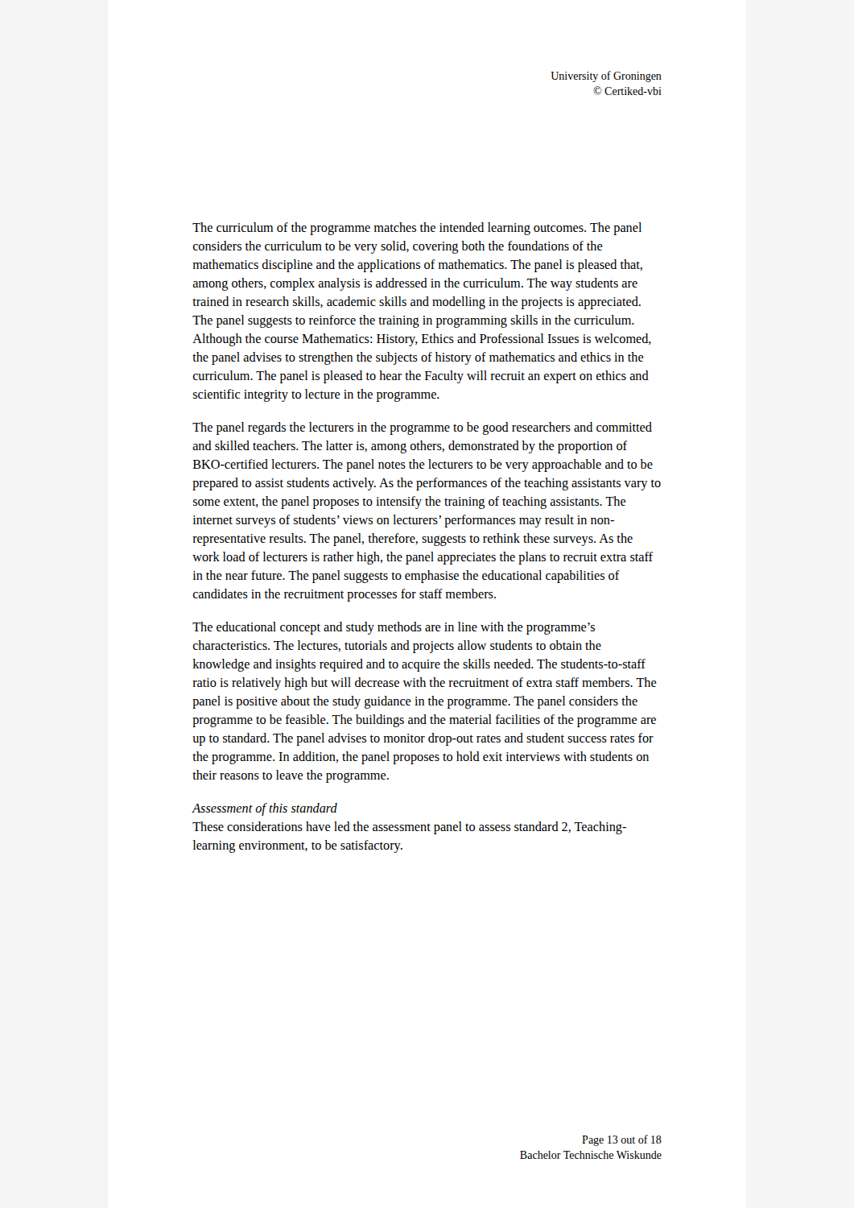University of Groningen
© Certiked-vbi
The curriculum of the programme matches the intended learning outcomes. The panel considers the curriculum to be very solid, covering both the foundations of the mathematics discipline and the applications of mathematics. The panel is pleased that, among others, complex analysis is addressed in the curriculum. The way students are trained in research skills, academic skills and modelling in the projects is appreciated. The panel suggests to reinforce the training in programming skills in the curriculum. Although the course Mathematics: History, Ethics and Professional Issues is welcomed, the panel advises to strengthen the subjects of history of mathematics and ethics in the curriculum. The panel is pleased to hear the Faculty will recruit an expert on ethics and scientific integrity to lecture in the programme.
The panel regards the lecturers in the programme to be good researchers and committed and skilled teachers. The latter is, among others, demonstrated by the proportion of BKO-certified lecturers. The panel notes the lecturers to be very approachable and to be prepared to assist students actively. As the performances of the teaching assistants vary to some extent, the panel proposes to intensify the training of teaching assistants. The internet surveys of students’ views on lecturers’ performances may result in non-representative results. The panel, therefore, suggests to rethink these surveys. As the work load of lecturers is rather high, the panel appreciates the plans to recruit extra staff in the near future. The panel suggests to emphasise the educational capabilities of candidates in the recruitment processes for staff members.
The educational concept and study methods are in line with the programme’s characteristics. The lectures, tutorials and projects allow students to obtain the knowledge and insights required and to acquire the skills needed. The students-to-staff ratio is relatively high but will decrease with the recruitment of extra staff members. The panel is positive about the study guidance in the programme. The panel considers the programme to be feasible. The buildings and the material facilities of the programme are up to standard. The panel advises to monitor drop-out rates and student success rates for the programme. In addition, the panel proposes to hold exit interviews with students on their reasons to leave the programme.
Assessment of this standard
These considerations have led the assessment panel to assess standard 2, Teaching-learning environment, to be satisfactory.
Page 13 out of 18
Bachelor Technische Wiskunde